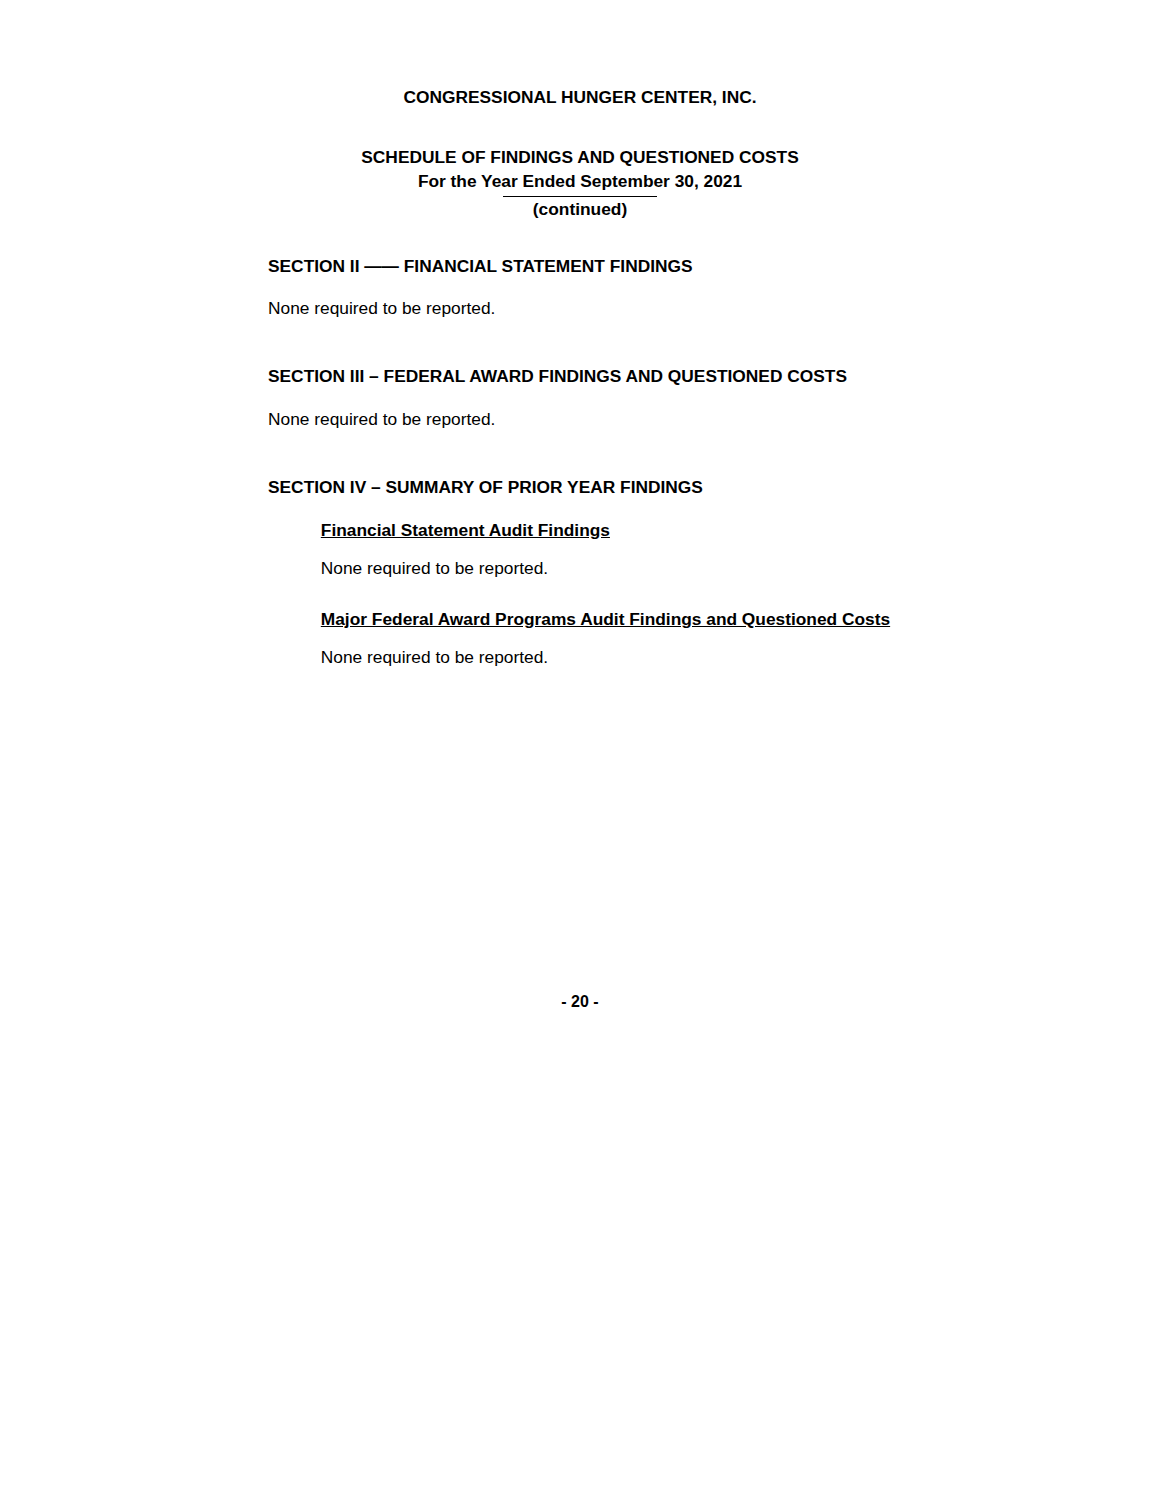CONGRESSIONAL HUNGER CENTER, INC.
SCHEDULE OF FINDINGS AND QUESTIONED COSTS
For the Year Ended September 30, 2021
(continued)
SECTION II —— FINANCIAL STATEMENT FINDINGS
None required to be reported.
SECTION III – FEDERAL AWARD FINDINGS AND QUESTIONED COSTS
None required to be reported.
SECTION IV – SUMMARY OF PRIOR YEAR FINDINGS
Financial Statement Audit Findings
None required to be reported.
Major Federal Award Programs Audit Findings and Questioned Costs
None required to be reported.
- 20 -